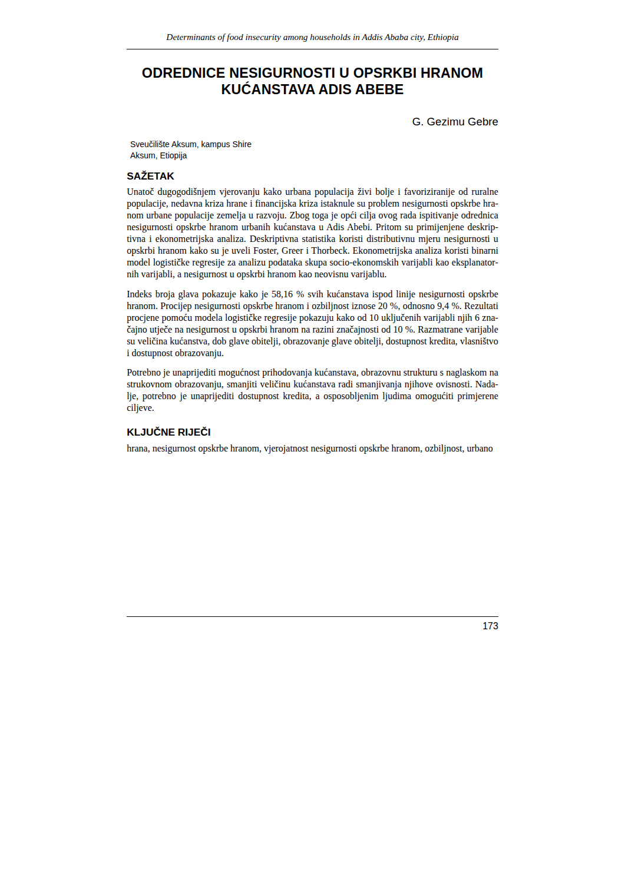Determinants of food insecurity among households in Addis Ababa city, Ethiopia
ODREDNICE NESIGURNOSTI U OPSRKBI HRANOM KUĆANSTAVA ADIS ABEBE
G. Gezimu Gebre
Sveučilište Aksum, kampus Shire
Aksum, Etiopija
SAŽETAK
Unatoč dugogodišnjem vjerovanju kako urbana populacija živi bolje i favoriziranije od ruralne populacije, nedavna kriza hrane i financijska kriza istaknule su problem nesigurnosti opskrbe hranom urbane populacije zemelja u razvoju. Zbog toga je opći cilja ovog rada ispitivanje odrednica nesigurnosti opskrbe hranom urbanih kućanstava u Adis Abebi. Pritom su primijenjene deskriptivna i ekonometrijska analiza. Deskriptivna statistika koristi distributivnu mjeru nesigurnosti u opskrbi hranom kako su je uveli Foster, Greer i Thorbeck. Ekonometrijska analiza koristi binarni model logističke regresije za analizu podataka skupa socio-ekonomskih varijabli kao eksplanatornih varijabli, a nesigurnost u opskrbi hranom kao neovisnu varijablu.
Indeks broja glava pokazuje kako je 58,16 % svih kućanstava ispod linije nesigurnosti opskrbe hranom. Procijep nesigurnosti opskrbe hranom i ozbiljnost iznose 20 %, odnosno 9,4 %. Rezultati procjene pomoću modela logističke regresije pokazuju kako od 10 uključenih varijabli njih 6 značajno utječe na nesigurnost u opskrbi hranom na razini značajnosti od 10 %. Razmatrane varijable su veličina kućanstva, dob glave obitelji, obrazovanje glave obitelji, dostupnost kredita, vlasništvo i dostupnost obrazovanju.
Potrebno je unaprijediti mogućnost prihodovanja kućanstava, obrazovnu strukturu s naglaskom na strukovnom obrazovanju, smanjiti veličinu kućanstava radi smanjivanja njihove ovisnosti. Nadalje, potrebno je unaprijediti dostupnost kredita, a osposobljenim ljudima omogućiti primjerene ciljeve.
KLJUČNE RIJEČI
hrana, nesigurnost opskrbe hranom, vjerojatnost nesigurnosti opskrbe hranom, ozbiljnost, urbano
173